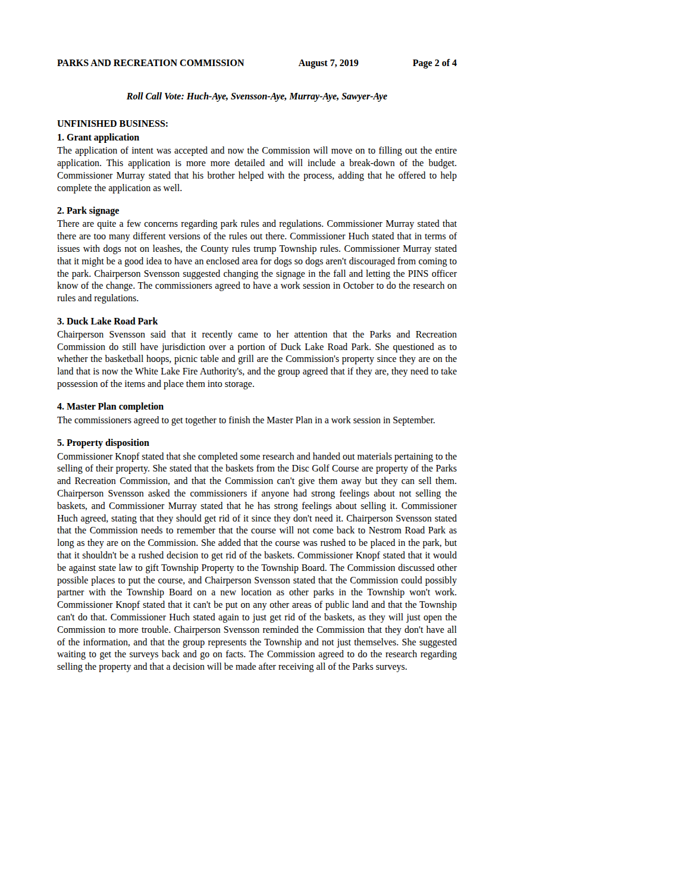PARKS AND RECREATION COMMISSION August 7, 2019 Page 2 of 4
Roll Call Vote: Huch-Aye, Svensson-Aye, Murray-Aye, Sawyer-Aye
Unfinished Business:
1. Grant application
The application of intent was accepted and now the Commission will move on to filling out the entire application. This application is more more detailed and will include a break-down of the budget. Commissioner Murray stated that his brother helped with the process, adding that he offered to help complete the application as well.
2. Park signage
There are quite a few concerns regarding park rules and regulations. Commissioner Murray stated that there are too many different versions of the rules out there. Commissioner Huch stated that in terms of issues with dogs not on leashes, the County rules trump Township rules. Commissioner Murray stated that it might be a good idea to have an enclosed area for dogs so dogs aren't discouraged from coming to the park. Chairperson Svensson suggested changing the signage in the fall and letting the PINS officer know of the change. The commissioners agreed to have a work session in October to do the research on rules and regulations.
3. Duck Lake Road Park
Chairperson Svensson said that it recently came to her attention that the Parks and Recreation Commission do still have jurisdiction over a portion of Duck Lake Road Park. She questioned as to whether the basketball hoops, picnic table and grill are the Commission's property since they are on the land that is now the White Lake Fire Authority's, and the group agreed that if they are, they need to take possession of the items and place them into storage.
4. Master Plan completion
The commissioners agreed to get together to finish the Master Plan in a work session in September.
5. Property disposition
Commissioner Knopf stated that she completed some research and handed out materials pertaining to the selling of their property. She stated that the baskets from the Disc Golf Course are property of the Parks and Recreation Commission, and that the Commission can't give them away but they can sell them. Chairperson Svensson asked the commissioners if anyone had strong feelings about not selling the baskets, and Commissioner Murray stated that he has strong feelings about selling it. Commissioner Huch agreed, stating that they should get rid of it since they don't need it. Chairperson Svensson stated that the Commission needs to remember that the course will not come back to Nestrom Road Park as long as they are on the Commission. She added that the course was rushed to be placed in the park, but that it shouldn't be a rushed decision to get rid of the baskets. Commissioner Knopf stated that it would be against state law to gift Township Property to the Township Board. The Commission discussed other possible places to put the course, and Chairperson Svensson stated that the Commission could possibly partner with the Township Board on a new location as other parks in the Township won't work. Commissioner Knopf stated that it can't be put on any other areas of public land and that the Township can't do that. Commissioner Huch stated again to just get rid of the baskets, as they will just open the Commission to more trouble. Chairperson Svensson reminded the Commission that they don't have all of the information, and that the group represents the Township and not just themselves. She suggested waiting to get the surveys back and go on facts. The Commission agreed to do the research regarding selling the property and that a decision will be made after receiving all of the Parks surveys.